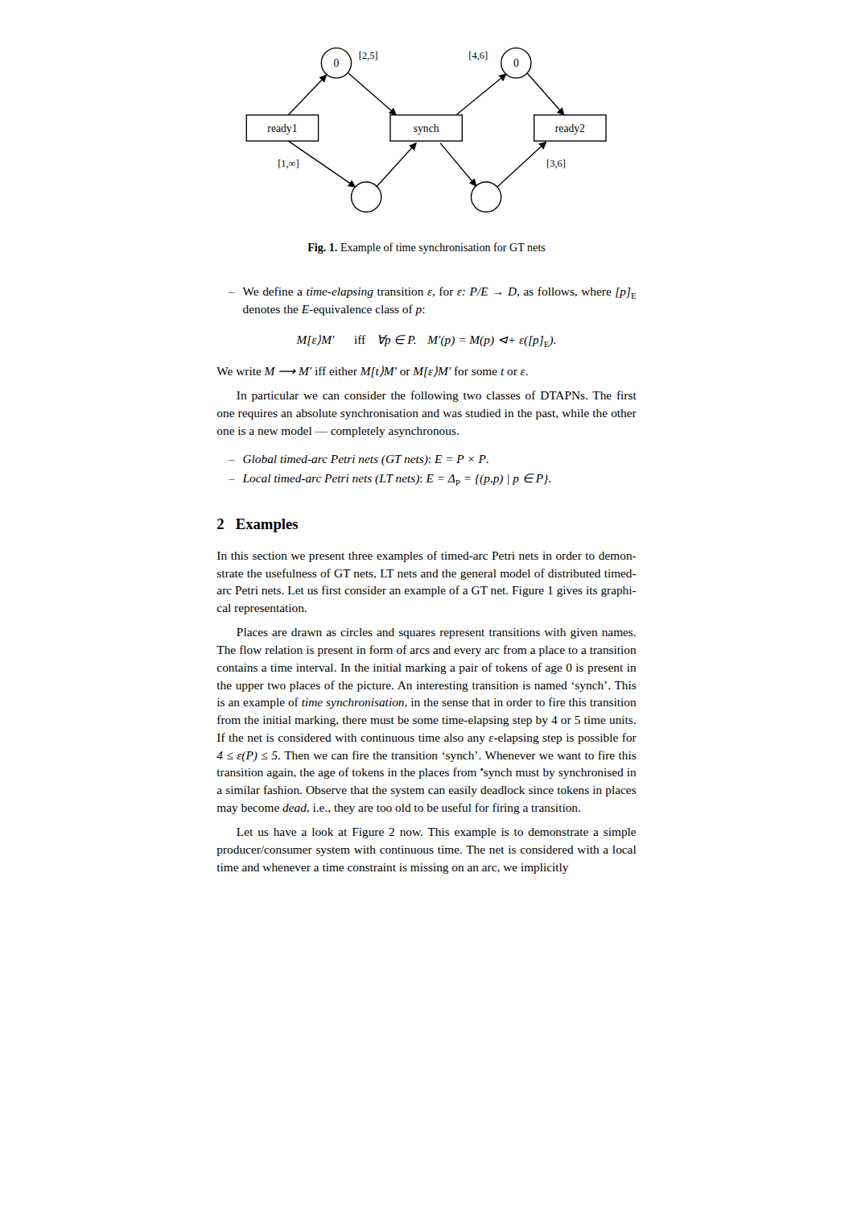0 0 ready1 synch ready2 [2,5] [4,6] [1,∞] [3,6]
Fig. 1. Example of time synchronisation for GT nets
We define a time-elapsing transition ε, for ε: P/E → D, as follows, where [p]E denotes the E-equivalence class of p:
M[ε⟩M′ iff ∀p ∈ P. M′(p) = M(p) ⊲+ ε([p]E).
We write M ⟶ M′ iff either M[t⟩M′ or M[ε⟩M′ for some t or ε.
In particular we can consider the following two classes of DTAPNs. The first one requires an absolute synchronisation and was studied in the past, while the other one is a new model — completely asynchronous.
Global timed-arc Petri nets (GT nets): E = P × P.
Local timed-arc Petri nets (LT nets): E = ΔP = {(p,p) | p ∈ P}.
2 Examples
In this section we present three examples of timed-arc Petri nets in order to demonstrate the usefulness of GT nets, LT nets and the general model of distributed timed-arc Petri nets. Let us first consider an example of a GT net. Figure 1 gives its graphical representation.
Places are drawn as circles and squares represent transitions with given names. The flow relation is present in form of arcs and every arc from a place to a transition contains a time interval. In the initial marking a pair of tokens of age 0 is present in the upper two places of the picture. An interesting transition is named ‘synch’. This is an example of time synchronisation, in the sense that in order to fire this transition from the initial marking, there must be some time-elapsing step by 4 or 5 time units. If the net is considered with continuous time also any ε-elapsing step is possible for 4 ≤ ε(P) ≤ 5. Then we can fire the transition ‘synch’. Whenever we want to fire this transition again, the age of tokens in the places from •synch must by synchronised in a similar fashion. Observe that the system can easily deadlock since tokens in places may become dead, i.e., they are too old to be useful for firing a transition.
Let us have a look at Figure 2 now. This example is to demonstrate a simple producer/consumer system with continuous time. The net is considered with a local time and whenever a time constraint is missing on an arc, we implicitly